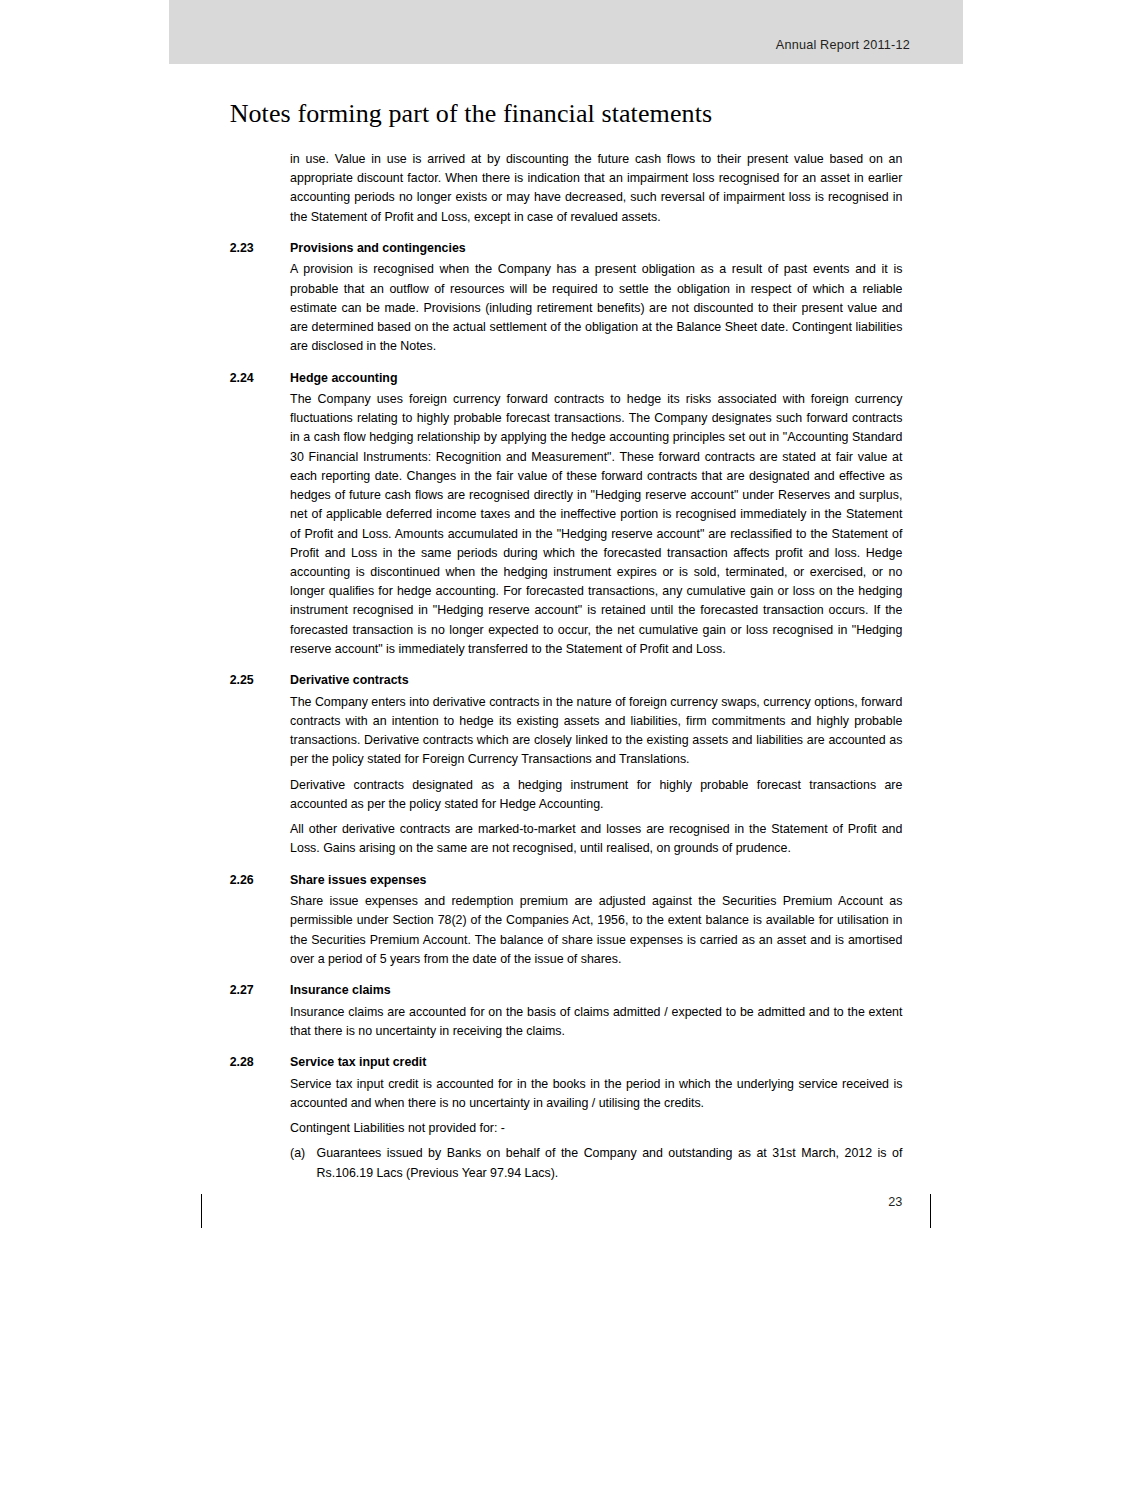Annual Report 2011-12
Notes forming part of the financial statements
in use. Value in use is arrived at by discounting the future cash flows to their present value based on an appropriate discount factor. When there is indication that an impairment loss recognised for an asset in earlier accounting periods no longer exists or may have decreased, such reversal of impairment loss is recognised in the Statement of Profit and Loss, except in case of revalued assets.
2.23
Provisions and contingencies
A provision is recognised when the Company has a present obligation as a result of past events and it is probable that an outflow of resources will be required to settle the obligation in respect of which a reliable estimate can be made. Provisions (inluding retirement benefits) are not discounted to their present value and are determined based on the actual settlement of the obligation at the Balance Sheet date. Contingent liabilities are disclosed in the Notes.
2.24
Hedge accounting
The Company uses foreign currency forward contracts to hedge its risks associated with foreign currency fluctuations relating to highly probable forecast transactions. The Company designates such forward contracts in a cash flow hedging relationship by applying the hedge accounting principles set out in "Accounting Standard 30 Financial Instruments: Recognition and Measurement". These forward contracts are stated at fair value at each reporting date. Changes in the fair value of these forward contracts that are designated and effective as hedges of future cash flows are recognised directly in "Hedging reserve account" under Reserves and surplus, net of applicable deferred income taxes and the ineffective portion is recognised immediately in the Statement of Profit and Loss. Amounts accumulated in the "Hedging reserve account" are reclassified to the Statement of Profit and Loss in the same periods during which the forecasted transaction affects profit and loss. Hedge accounting is discontinued when the hedging instrument expires or is sold, terminated, or exercised, or no longer qualifies for hedge accounting. For forecasted transactions, any cumulative gain or loss on the hedging instrument recognised in "Hedging reserve account" is retained until the forecasted transaction occurs. If the forecasted transaction is no longer expected to occur, the net cumulative gain or loss recognised in "Hedging reserve account" is immediately transferred to the Statement of Profit and Loss.
2.25
Derivative contracts
The Company enters into derivative contracts in the nature of foreign currency swaps, currency options, forward contracts with an intention to hedge its existing assets and liabilities, firm commitments and highly probable transactions. Derivative contracts which are closely linked to the existing assets and liabilities are accounted as per the policy stated for Foreign Currency Transactions and Translations.
Derivative contracts designated as a hedging instrument for highly probable forecast transactions are accounted as per the policy stated for Hedge Accounting.
All other derivative contracts are marked-to-market and losses are recognised in the Statement of Profit and Loss. Gains arising on the same are not recognised, until realised, on grounds of prudence.
2.26
Share issues expenses
Share issue expenses and redemption premium are adjusted against the Securities Premium Account as permissible under Section 78(2) of the Companies Act, 1956, to the extent balance is available for utilisation in the Securities Premium Account. The balance of share issue expenses is carried as an asset and is amortised over a period of 5 years from the date of the issue of shares.
2.27
Insurance claims
Insurance claims are accounted for on the basis of claims admitted / expected to be admitted and to the extent that there is no uncertainty in receiving the claims.
2.28
Service tax input credit
Service tax input credit is accounted for in the books in the period in which the underlying service received is accounted and when there is no uncertainty in availing / utilising the credits.
Contingent Liabilities not provided for: -
(a)
Guarantees issued by Banks on behalf of the Company and outstanding as at 31st March, 2012 is of Rs.106.19 Lacs (Previous Year 97.94 Lacs).
23